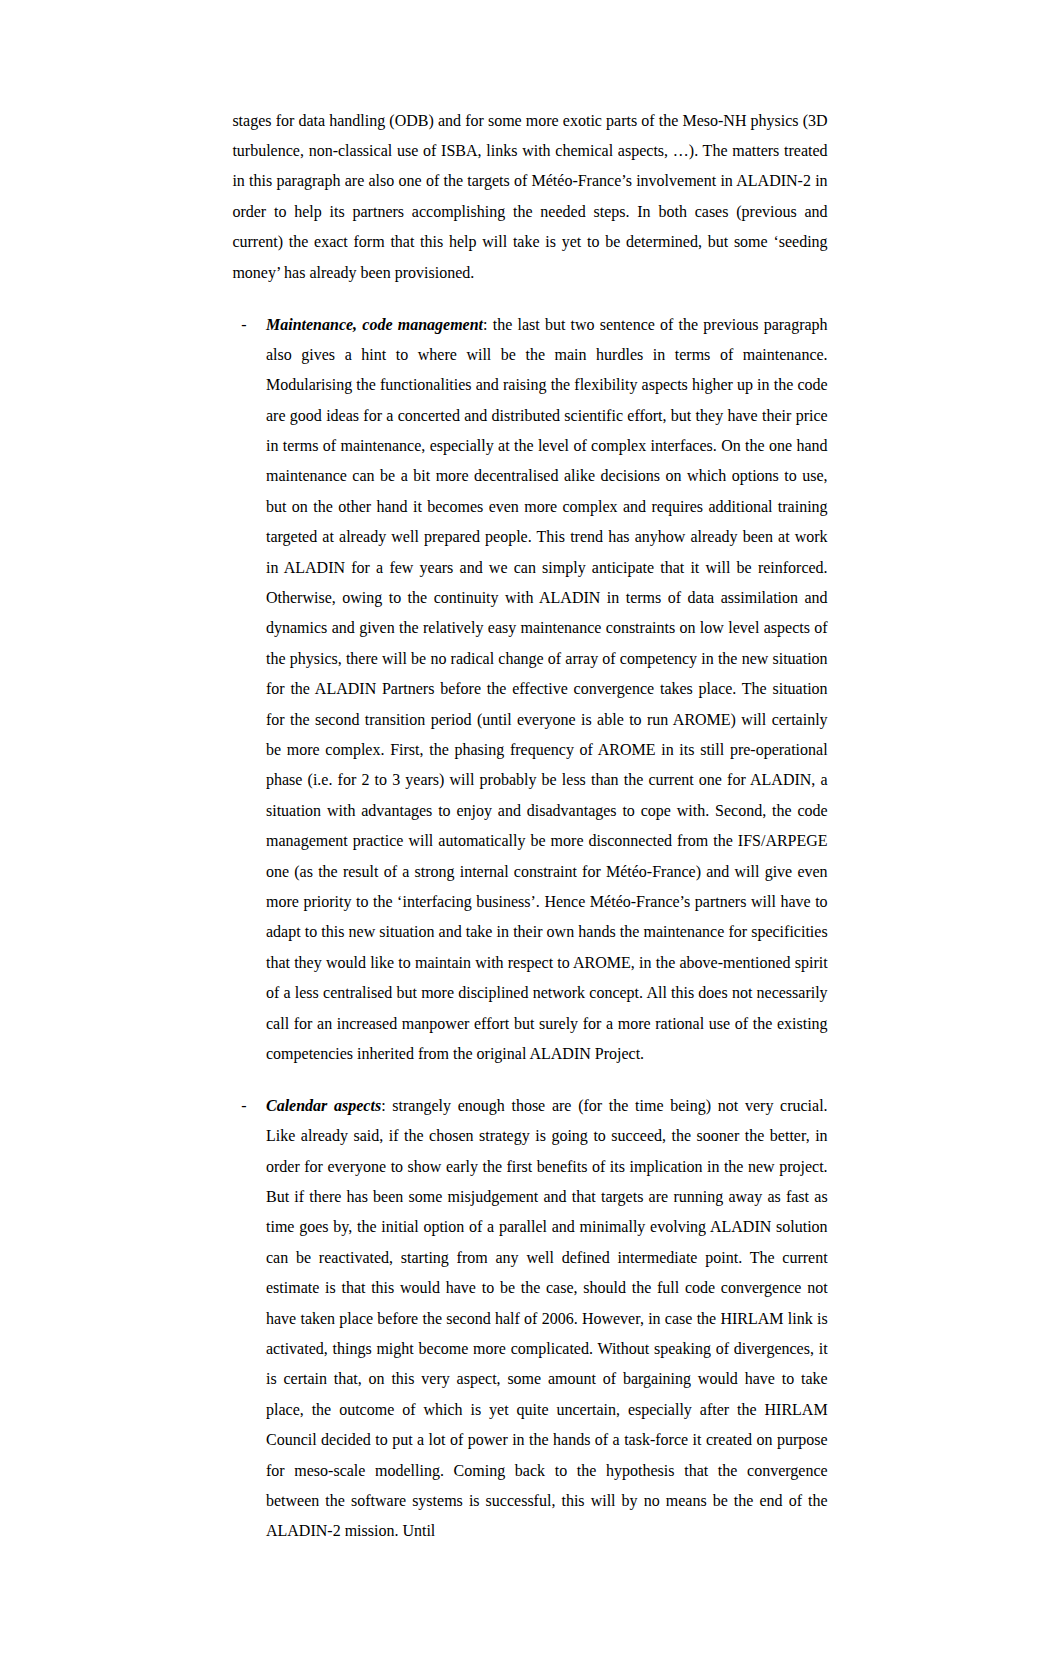stages for data handling (ODB) and for some more exotic parts of the Meso-NH physics (3D turbulence, non-classical use of ISBA, links with chemical aspects, …). The matters treated in this paragraph are also one of the targets of Météo-France’s involvement in ALADIN-2 in order to help its partners accomplishing the needed steps. In both cases (previous and current) the exact form that this help will take is yet to be determined, but some ‘seeding money’ has already been provisioned.
Maintenance, code management: the last but two sentence of the previous paragraph also gives a hint to where will be the main hurdles in terms of maintenance. Modularising the functionalities and raising the flexibility aspects higher up in the code are good ideas for a concerted and distributed scientific effort, but they have their price in terms of maintenance, especially at the level of complex interfaces. On the one hand maintenance can be a bit more decentralised alike decisions on which options to use, but on the other hand it becomes even more complex and requires additional training targeted at already well prepared people. This trend has anyhow already been at work in ALADIN for a few years and we can simply anticipate that it will be reinforced. Otherwise, owing to the continuity with ALADIN in terms of data assimilation and dynamics and given the relatively easy maintenance constraints on low level aspects of the physics, there will be no radical change of array of competency in the new situation for the ALADIN Partners before the effective convergence takes place. The situation for the second transition period (until everyone is able to run AROME) will certainly be more complex. First, the phasing frequency of AROME in its still pre-operational phase (i.e. for 2 to 3 years) will probably be less than the current one for ALADIN, a situation with advantages to enjoy and disadvantages to cope with. Second, the code management practice will automatically be more disconnected from the IFS/ARPEGE one (as the result of a strong internal constraint for Météo-France) and will give even more priority to the ‘interfacing business’. Hence Météo-France’s partners will have to adapt to this new situation and take in their own hands the maintenance for specificities that they would like to maintain with respect to AROME, in the above-mentioned spirit of a less centralised but more disciplined network concept. All this does not necessarily call for an increased manpower effort but surely for a more rational use of the existing competencies inherited from the original ALADIN Project.
Calendar aspects: strangely enough those are (for the time being) not very crucial. Like already said, if the chosen strategy is going to succeed, the sooner the better, in order for everyone to show early the first benefits of its implication in the new project. But if there has been some misjudgement and that targets are running away as fast as time goes by, the initial option of a parallel and minimally evolving ALADIN solution can be reactivated, starting from any well defined intermediate point. The current estimate is that this would have to be the case, should the full code convergence not have taken place before the second half of 2006. However, in case the HIRLAM link is activated, things might become more complicated. Without speaking of divergences, it is certain that, on this very aspect, some amount of bargaining would have to take place, the outcome of which is yet quite uncertain, especially after the HIRLAM Council decided to put a lot of power in the hands of a task-force it created on purpose for meso-scale modelling. Coming back to the hypothesis that the convergence between the software systems is successful, this will by no means be the end of the ALADIN-2 mission. Until